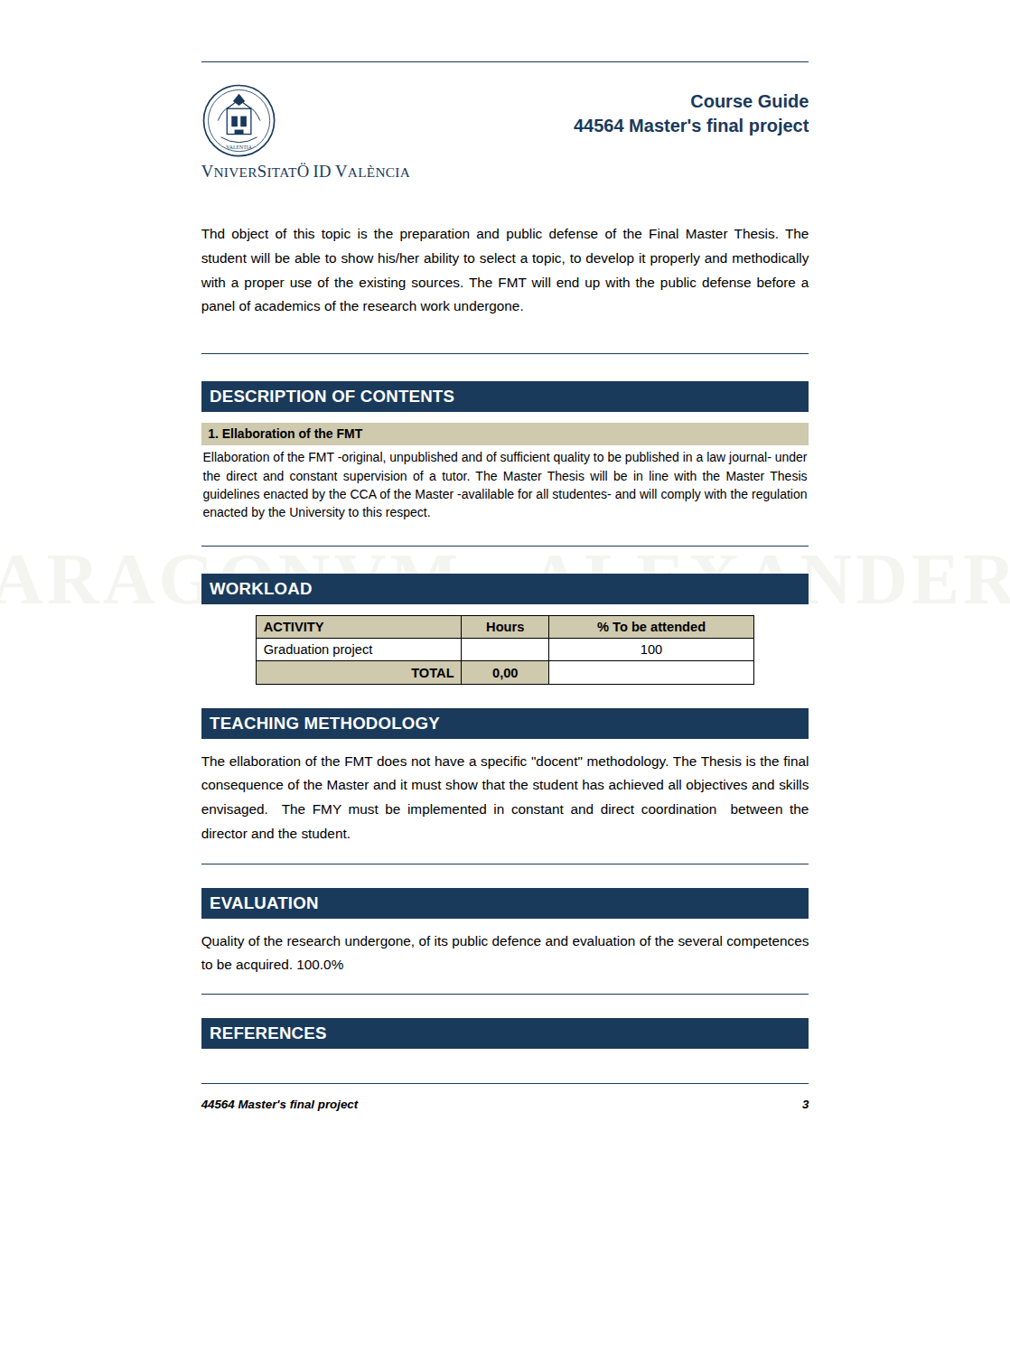ARAGONVM · ALEXANDER
VALENTIA
VNIVERSITATÖ ID VALÈNCIA
Course Guide
44564 Master's final project
Thd object of this topic is the preparation and public defense of the Final Master Thesis. The student will be able to show his/her ability to select a topic, to develop it properly and methodically with a proper use of the existing sources. The FMT will end up with the public defense before a panel of academics of the research work undergone.
DESCRIPTION OF CONTENTS
1. Ellaboration of the FMT
Ellaboration of the FMT -original, unpublished and of sufficient quality to be published in a law journal- under the direct and constant supervision of a tutor. The Master Thesis will be in line with the Master Thesis guidelines enacted by the CCA of the Master -avalilable for all studentes- and will comply with the regulation enacted by the University to this respect.
WORKLOAD
| ACTIVITY | Hours | % To be attended |
| --- | --- | --- |
| Graduation project | | 100 |
| TOTAL | 0,00 | |
TEACHING METHODOLOGY
The ellaboration of the FMT does not have a specific "docent" methodology. The Thesis is the final consequence of the Master and it must show that the student has achieved all objectives and skills envisaged. The FMY must be implemented in constant and direct coordination between the director and the student.
EVALUATION
Quality of the research undergone, of its public defence and evaluation of the several competences to be acquired. 100.0%
REFERENCES
44564 Master's final project 3